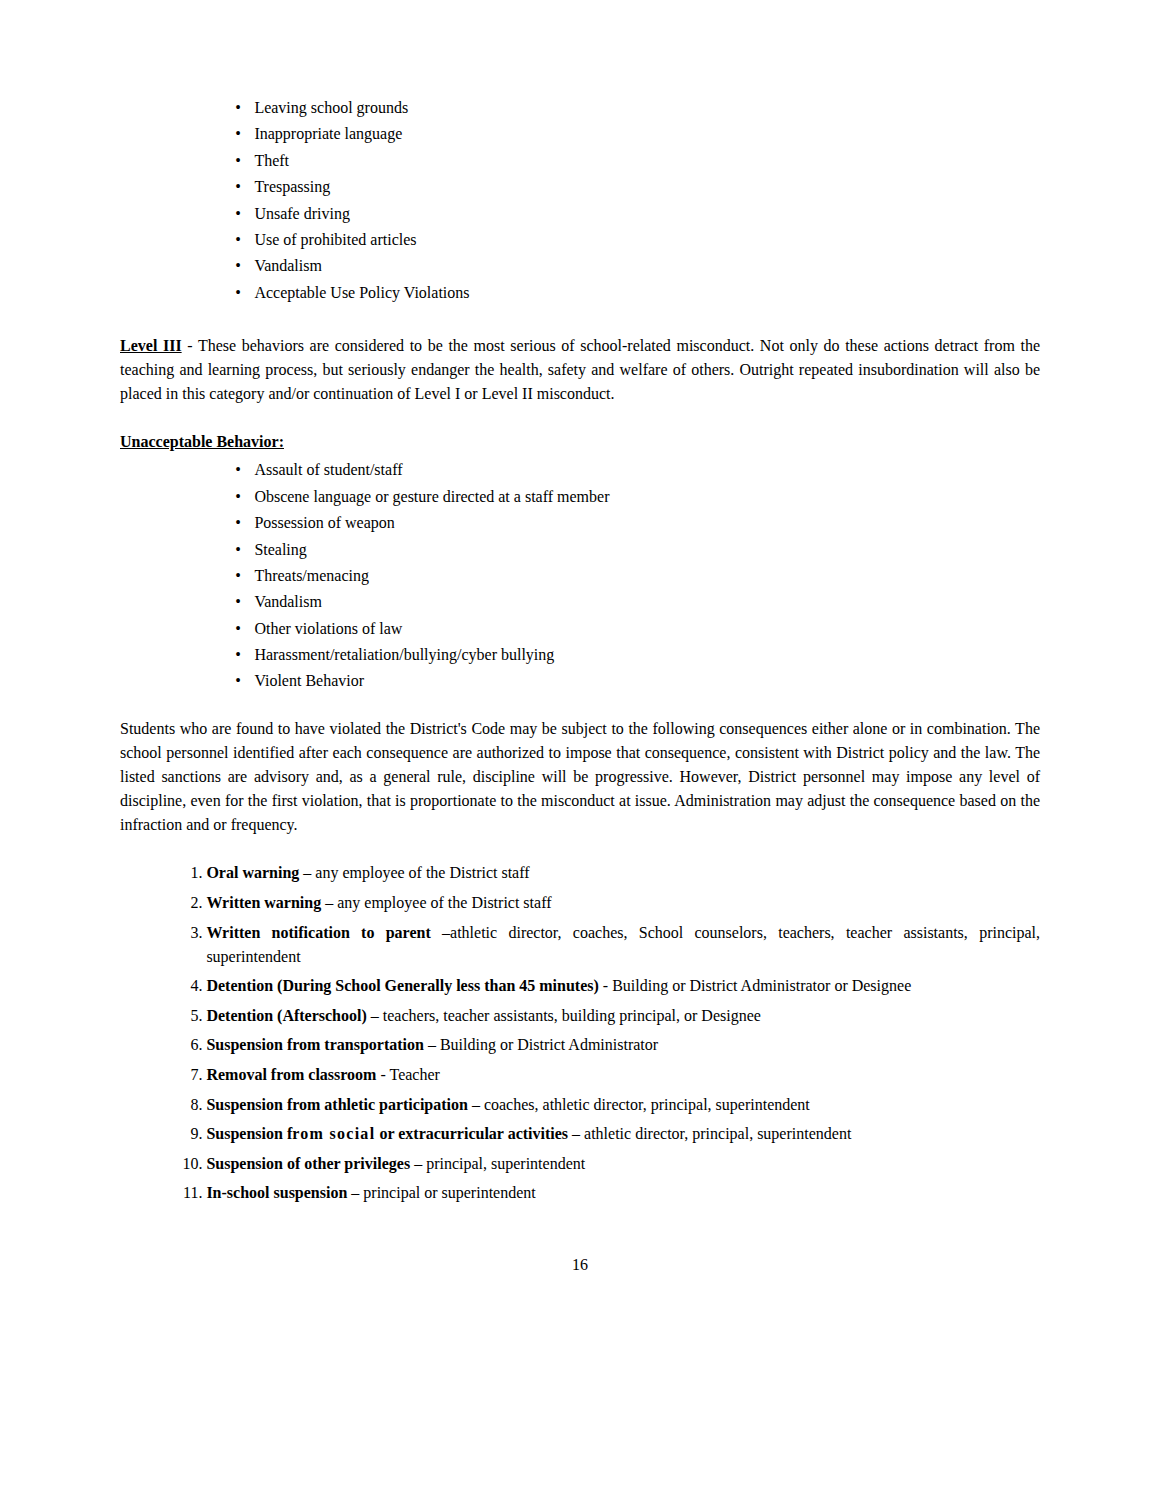Leaving school grounds
Inappropriate language
Theft
Trespassing
Unsafe driving
Use of prohibited articles
Vandalism
Acceptable Use Policy Violations
Level III - These behaviors are considered to be the most serious of school-related misconduct. Not only do these actions detract from the teaching and learning process, but seriously endanger the health, safety and welfare of others. Outright repeated insubordination will also be placed in this category and/or continuation of Level I or Level II misconduct.
Unacceptable Behavior:
Assault of student/staff
Obscene language or gesture directed at a staff member
Possession of weapon
Stealing
Threats/menacing
Vandalism
Other violations of law
Harassment/retaliation/bullying/cyber bullying
Violent Behavior
Students who are found to have violated the District's Code may be subject to the following consequences either alone or in combination. The school personnel identified after each consequence are authorized to impose that consequence, consistent with District policy and the law. The listed sanctions are advisory and, as a general rule, discipline will be progressive. However, District personnel may impose any level of discipline, even for the first violation, that is proportionate to the misconduct at issue. Administration may adjust the consequence based on the infraction and or frequency.
Oral warning – any employee of the District staff
Written warning – any employee of the District staff
Written notification to parent –athletic director, coaches, School counselors, teachers, teacher assistants, principal, superintendent
Detention (During School Generally less than 45 minutes) - Building or District Administrator or Designee
Detention (Afterschool) – teachers, teacher assistants, building principal, or Designee
Suspension from transportation – Building or District Administrator
Removal from classroom - Teacher
Suspension from athletic participation – coaches, athletic director, principal, superintendent
Suspension from social or extracurricular activities – athletic director, principal, superintendent
Suspension of other privileges – principal, superintendent
In-school suspension – principal or superintendent
16